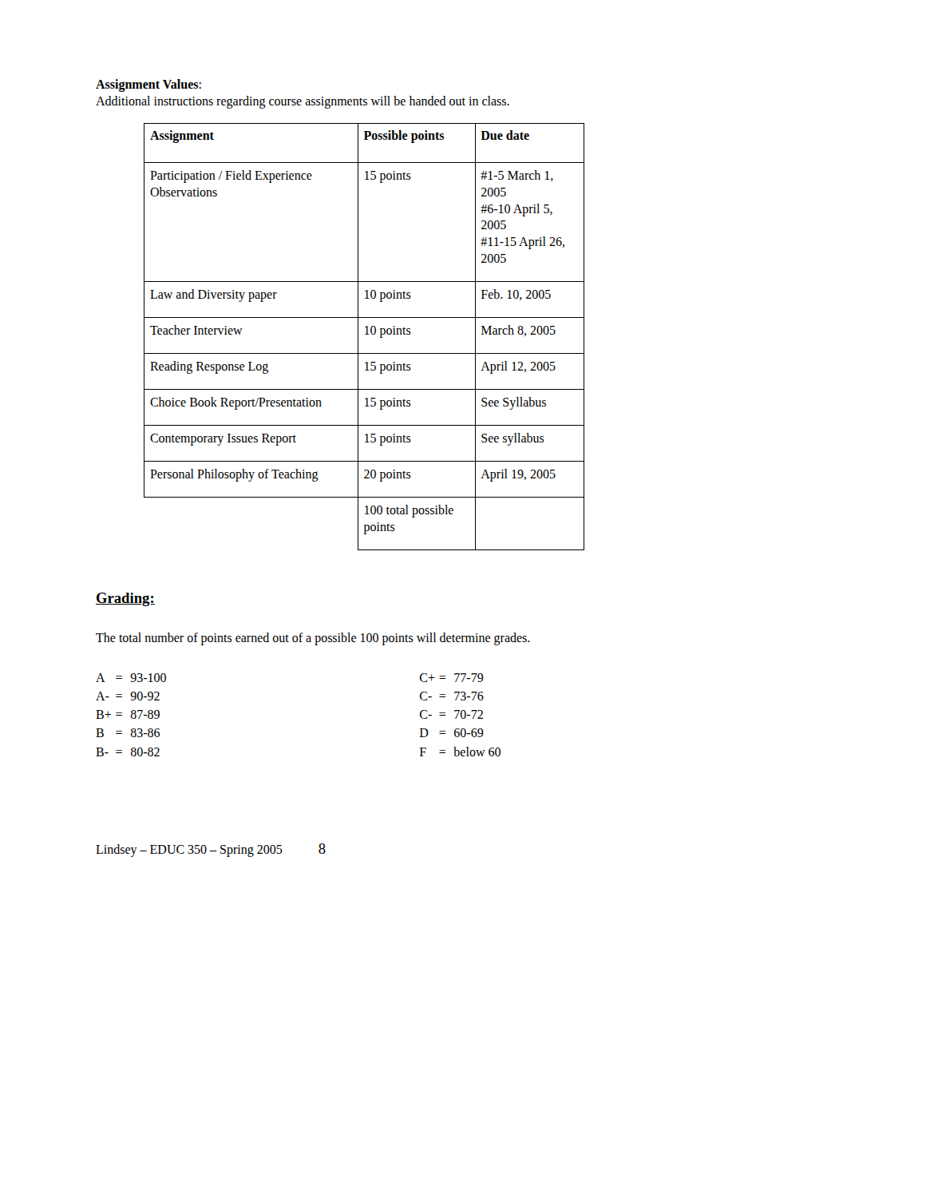Assignment Values
:
Additional instructions regarding course assignments will be handed out in class.
| Assignment | Possible points | Due date |
| --- | --- | --- |
| Participation / Field Experience Observations | 15 points | #1-5 March 1, 2005 #6-10 April 5, 2005 #11-15 April 26, 2005 |
| Law and Diversity paper | 10 points | Feb. 10, 2005 |
| Teacher Interview | 10 points | March 8, 2005 |
| Reading Response Log | 15 points | April 12, 2005 |
| Choice Book Report/Presentation | 15 points | See Syllabus |
| Contemporary Issues Report | 15 points | See syllabus |
| Personal Philosophy of Teaching | 20 points | April 19, 2005 |
| | 100 total possible points | |
Grading:
The total number of points earned out of a possible 100 points will determine grades.
| A | = | 93-100 | | C+ | = | 77-79 |
| A- | = | 90-92 | | C- | = | 73-76 |
| B+ | = | 87-89 | | C- | = | 70-72 |
| B | = | 83-86 | | D | = | 60-69 |
| B- | = | 80-82 | | F | = | below 60 |
Lindsey – EDUC 350 – Spring 2005 8